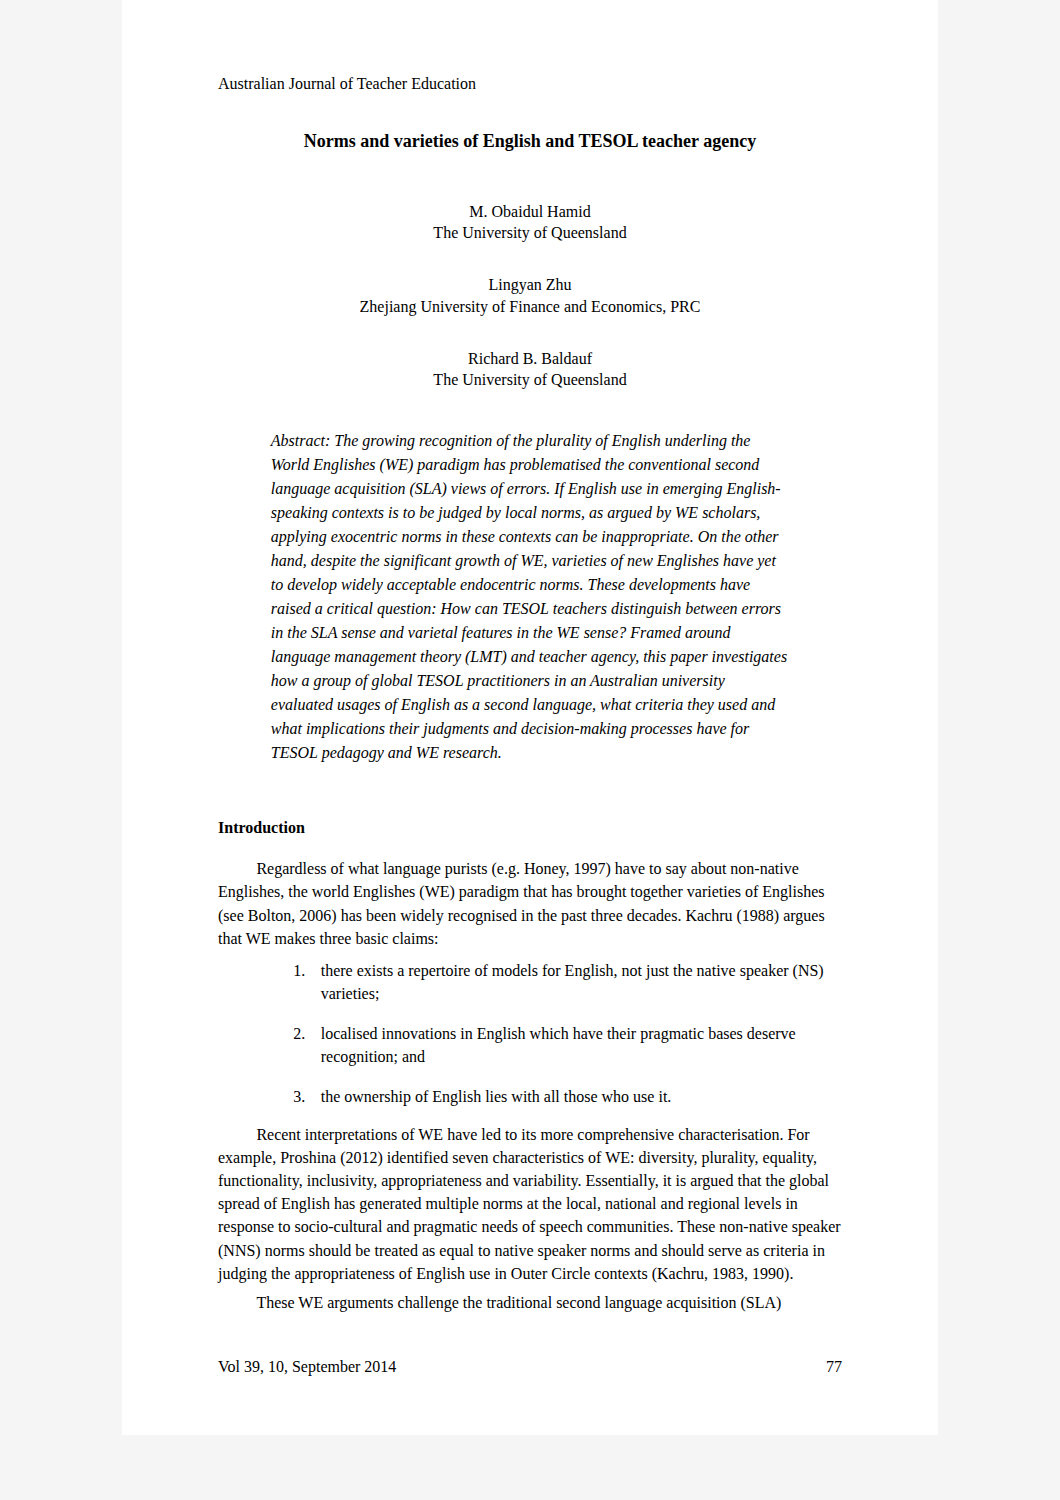Australian Journal of Teacher Education
Norms and varieties of English and TESOL teacher agency
M. Obaidul Hamid
The University of Queensland
Lingyan Zhu
Zhejiang University of Finance and Economics, PRC
Richard B. Baldauf
The University of Queensland
Abstract: The growing recognition of the plurality of English underling the World Englishes (WE) paradigm has problematised the conventional second language acquisition (SLA) views of errors. If English use in emerging English-speaking contexts is to be judged by local norms, as argued by WE scholars, applying exocentric norms in these contexts can be inappropriate. On the other hand, despite the significant growth of WE, varieties of new Englishes have yet to develop widely acceptable endocentric norms. These developments have raised a critical question: How can TESOL teachers distinguish between errors in the SLA sense and varietal features in the WE sense? Framed around language management theory (LMT) and teacher agency, this paper investigates how a group of global TESOL practitioners in an Australian university evaluated usages of English as a second language, what criteria they used and what implications their judgments and decision-making processes have for TESOL pedagogy and WE research.
Introduction
Regardless of what language purists (e.g. Honey, 1997) have to say about non-native Englishes, the world Englishes (WE) paradigm that has brought together varieties of Englishes (see Bolton, 2006) has been widely recognised in the past three decades. Kachru (1988) argues that WE makes three basic claims:
there exists a repertoire of models for English, not just the native speaker (NS) varieties;
localised innovations in English which have their pragmatic bases deserve recognition; and
the ownership of English lies with all those who use it.
Recent interpretations of WE have led to its more comprehensive characterisation. For example, Proshina (2012) identified seven characteristics of WE: diversity, plurality, equality, functionality, inclusivity, appropriateness and variability. Essentially, it is argued that the global spread of English has generated multiple norms at the local, national and regional levels in response to socio-cultural and pragmatic needs of speech communities. These non-native speaker (NNS) norms should be treated as equal to native speaker norms and should serve as criteria in judging the appropriateness of English use in Outer Circle contexts (Kachru, 1983, 1990).
These WE arguments challenge the traditional second language acquisition (SLA)
Vol 39, 10, September 2014 77